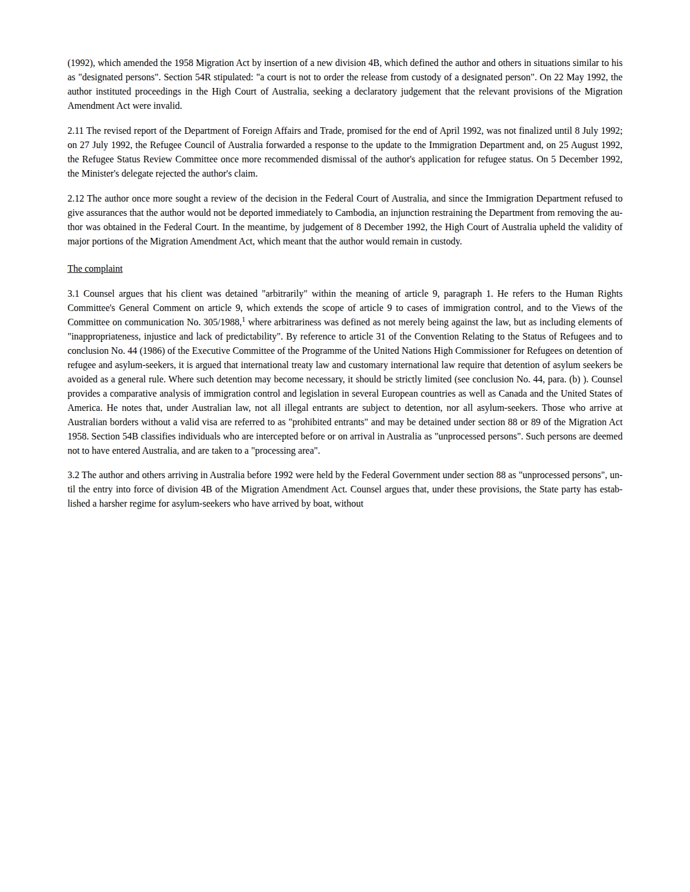(1992), which amended the 1958 Migration Act by insertion of a new division 4B, which defined the author and others in situations similar to his as "designated persons". Section 54R stipulated: "a court is not to order the release from custody of a designated person". On 22 May 1992, the author instituted proceedings in the High Court of Australia, seeking a declaratory judgement that the relevant provisions of the Migration Amendment Act were invalid.
2.11 The revised report of the Department of Foreign Affairs and Trade, promised for the end of April 1992, was not finalized until 8 July 1992; on 27 July 1992, the Refugee Council of Australia forwarded a response to the update to the Immigration Department and, on 25 August 1992, the Refugee Status Review Committee once more recommended dismissal of the author's application for refugee status. On 5 December 1992, the Minister's delegate rejected the author's claim.
2.12 The author once more sought a review of the decision in the Federal Court of Australia, and since the Immigration Department refused to give assurances that the author would not be deported immediately to Cambodia, an injunction restraining the Department from removing the author was obtained in the Federal Court. In the meantime, by judgement of 8 December 1992, the High Court of Australia upheld the validity of major portions of the Migration Amendment Act, which meant that the author would remain in custody.
The complaint
3.1 Counsel argues that his client was detained "arbitrarily" within the meaning of article 9, paragraph 1. He refers to the Human Rights Committee's General Comment on article 9, which extends the scope of article 9 to cases of immigration control, and to the Views of the Committee on communication No. 305/1988,1 where arbitrariness was defined as not merely being against the law, but as including elements of "inappropriateness, injustice and lack of predictability". By reference to article 31 of the Convention Relating to the Status of Refugees and to conclusion No. 44 (1986) of the Executive Committee of the Programme of the United Nations High Commissioner for Refugees on detention of refugee and asylum-seekers, it is argued that international treaty law and customary international law require that detention of asylum seekers be avoided as a general rule. Where such detention may become necessary, it should be strictly limited (see conclusion No. 44, para. (b) ). Counsel provides a comparative analysis of immigration control and legislation in several European countries as well as Canada and the United States of America. He notes that, under Australian law, not all illegal entrants are subject to detention, nor all asylum-seekers. Those who arrive at Australian borders without a valid visa are referred to as "prohibited entrants" and may be detained under section 88 or 89 of the Migration Act 1958. Section 54B classifies individuals who are intercepted before or on arrival in Australia as "unprocessed persons". Such persons are deemed not to have entered Australia, and are taken to a "processing area".
3.2 The author and others arriving in Australia before 1992 were held by the Federal Government under section 88 as "unprocessed persons", until the entry into force of division 4B of the Migration Amendment Act. Counsel argues that, under these provisions, the State party has established a harsher regime for asylum-seekers who have arrived by boat, without